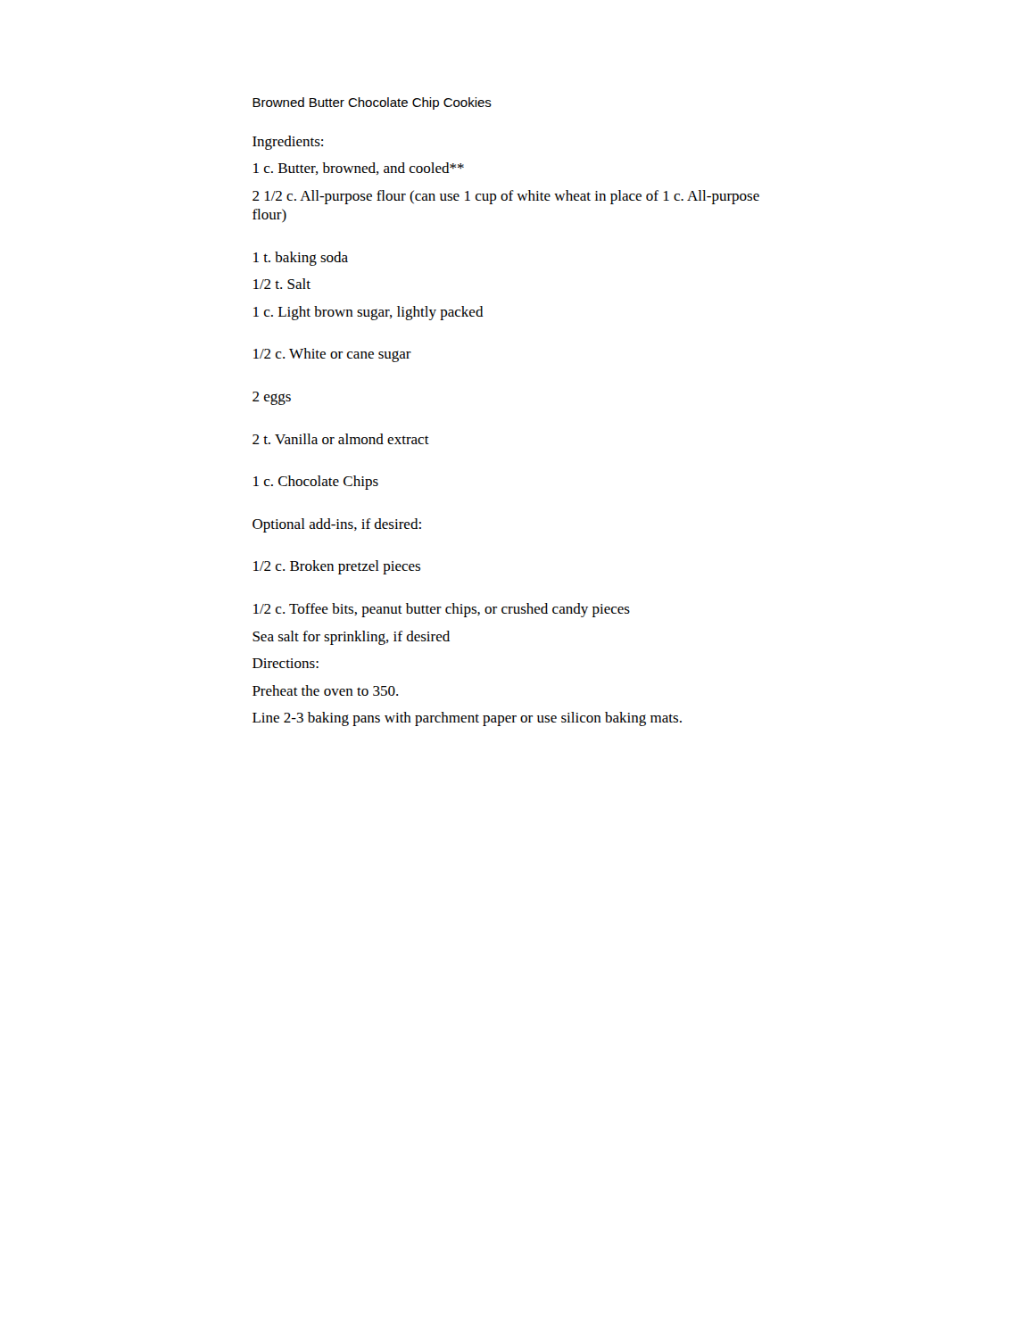Browned Butter Chocolate Chip Cookies
Ingredients:
1 c. Butter, browned, and cooled**
2 1/2 c. All-purpose flour (can use 1 cup of white wheat in place of 1 c. All-purpose flour)
1 t. baking soda
1/2 t. Salt
1 c. Light brown sugar, lightly packed
1/2 c. White or cane sugar
2 eggs
2 t. Vanilla or almond extract
1 c. Chocolate Chips
Optional add-ins, if desired:
1/2 c. Broken pretzel pieces
1/2 c. Toffee bits, peanut butter chips, or crushed candy pieces
Sea salt for sprinkling, if desired
Directions:
Preheat the oven to 350.
Line 2-3 baking pans with parchment paper or use silicon baking mats.